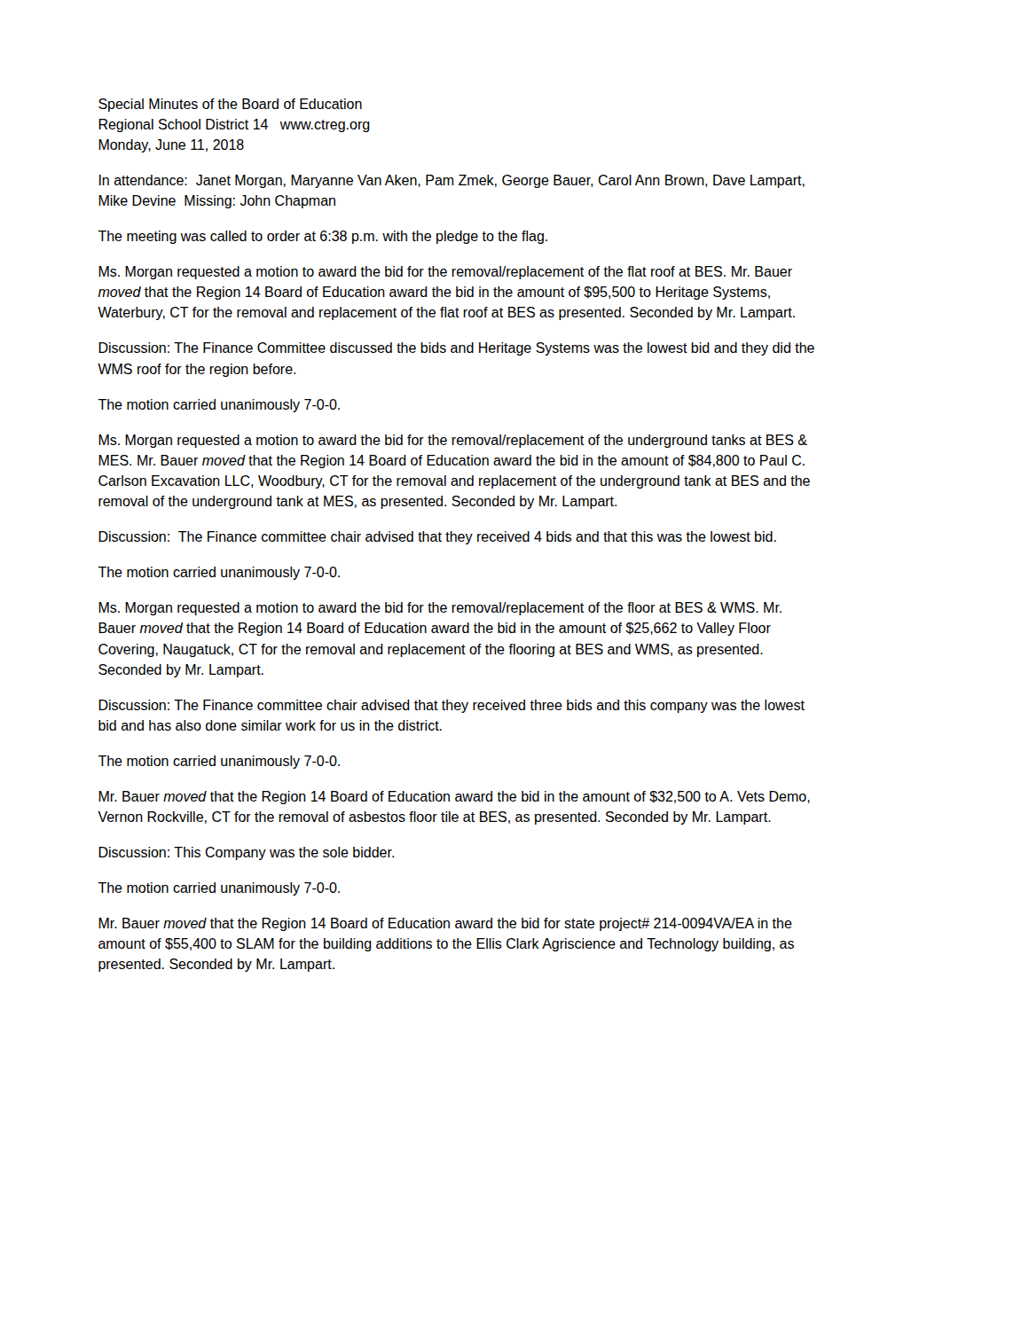Special Minutes of the Board of Education
Regional School District 14 www.ctreg.org
Monday, June 11, 2018
In attendance: Janet Morgan, Maryanne Van Aken, Pam Zmek, George Bauer, Carol Ann Brown, Dave Lampart, Mike Devine Missing: John Chapman
The meeting was called to order at 6:38 p.m. with the pledge to the flag.
Ms. Morgan requested a motion to award the bid for the removal/replacement of the flat roof at BES. Mr. Bauer moved that the Region 14 Board of Education award the bid in the amount of $95,500 to Heritage Systems, Waterbury, CT for the removal and replacement of the flat roof at BES as presented. Seconded by Mr. Lampart.
Discussion: The Finance Committee discussed the bids and Heritage Systems was the lowest bid and they did the WMS roof for the region before.
The motion carried unanimously 7-0-0.
Ms. Morgan requested a motion to award the bid for the removal/replacement of the underground tanks at BES & MES. Mr. Bauer moved that the Region 14 Board of Education award the bid in the amount of $84,800 to Paul C. Carlson Excavation LLC, Woodbury, CT for the removal and replacement of the underground tank at BES and the removal of the underground tank at MES, as presented. Seconded by Mr. Lampart.
Discussion: The Finance committee chair advised that they received 4 bids and that this was the lowest bid.
The motion carried unanimously 7-0-0.
Ms. Morgan requested a motion to award the bid for the removal/replacement of the floor at BES & WMS. Mr. Bauer moved that the Region 14 Board of Education award the bid in the amount of $25,662 to Valley Floor Covering, Naugatuck, CT for the removal and replacement of the flooring at BES and WMS, as presented. Seconded by Mr. Lampart.
Discussion: The Finance committee chair advised that they received three bids and this company was the lowest bid and has also done similar work for us in the district.
The motion carried unanimously 7-0-0.
Mr. Bauer moved that the Region 14 Board of Education award the bid in the amount of $32,500 to A. Vets Demo, Vernon Rockville, CT for the removal of asbestos floor tile at BES, as presented. Seconded by Mr. Lampart.
Discussion: This Company was the sole bidder.
The motion carried unanimously 7-0-0.
Mr. Bauer moved that the Region 14 Board of Education award the bid for state project# 214-0094VA/EA in the amount of $55,400 to SLAM for the building additions to the Ellis Clark Agriscience and Technology building, as presented. Seconded by Mr. Lampart.